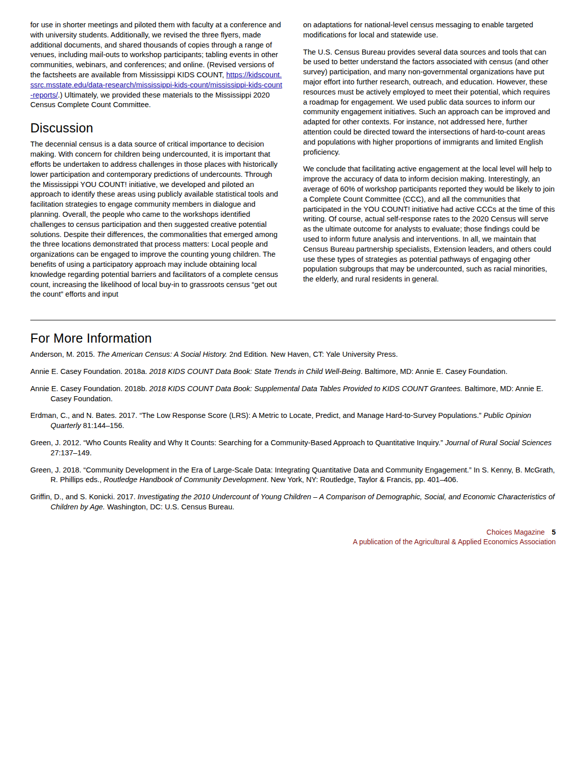for use in shorter meetings and piloted them with faculty at a conference and with university students. Additionally, we revised the three flyers, made additional documents, and shared thousands of copies through a range of venues, including mail-outs to workshop participants; tabling events in other communities, webinars, and conferences; and online. (Revised versions of the factsheets are available from Mississippi KIDS COUNT, https://kidscount.ssrc.msstate.edu/data-research/mississippi-kids-count/mississippi-kids-count-reports/.) Ultimately, we provided these materials to the Mississippi 2020 Census Complete Count Committee.
Discussion
The decennial census is a data source of critical importance to decision making. With concern for children being undercounted, it is important that efforts be undertaken to address challenges in those places with historically lower participation and contemporary predictions of undercounts. Through the Mississippi YOU COUNT! initiative, we developed and piloted an approach to identify these areas using publicly available statistical tools and facilitation strategies to engage community members in dialogue and planning. Overall, the people who came to the workshops identified challenges to census participation and then suggested creative potential solutions. Despite their differences, the commonalities that emerged among the three locations demonstrated that process matters: Local people and organizations can be engaged to improve the counting young children. The benefits of using a participatory approach may include obtaining local knowledge regarding potential barriers and facilitators of a complete census count, increasing the likelihood of local buy-in to grassroots census “get out the count” efforts and input
on adaptations for national-level census messaging to enable targeted modifications for local and statewide use.
The U.S. Census Bureau provides several data sources and tools that can be used to better understand the factors associated with census (and other survey) participation, and many non-governmental organizations have put major effort into further research, outreach, and education. However, these resources must be actively employed to meet their potential, which requires a roadmap for engagement. We used public data sources to inform our community engagement initiatives. Such an approach can be improved and adapted for other contexts. For instance, not addressed here, further attention could be directed toward the intersections of hard-to-count areas and populations with higher proportions of immigrants and limited English proficiency.
We conclude that facilitating active engagement at the local level will help to improve the accuracy of data to inform decision making. Interestingly, an average of 60% of workshop participants reported they would be likely to join a Complete Count Committee (CCC), and all the communities that participated in the YOU COUNT! initiative had active CCCs at the time of this writing. Of course, actual self-response rates to the 2020 Census will serve as the ultimate outcome for analysts to evaluate; those findings could be used to inform future analysis and interventions. In all, we maintain that Census Bureau partnership specialists, Extension leaders, and others could use these types of strategies as potential pathways of engaging other population subgroups that may be undercounted, such as racial minorities, the elderly, and rural residents in general.
For More Information
Anderson, M. 2015. The American Census: A Social History. 2nd Edition. New Haven, CT: Yale University Press.
Annie E. Casey Foundation. 2018a. 2018 KIDS COUNT Data Book: State Trends in Child Well-Being. Baltimore, MD: Annie E. Casey Foundation.
Annie E. Casey Foundation. 2018b. 2018 KIDS COUNT Data Book: Supplemental Data Tables Provided to KIDS COUNT Grantees. Baltimore, MD: Annie E. Casey Foundation.
Erdman, C., and N. Bates. 2017. “The Low Response Score (LRS): A Metric to Locate, Predict, and Manage Hard-to-Survey Populations.” Public Opinion Quarterly 81:144–156.
Green, J. 2012. “Who Counts Reality and Why It Counts: Searching for a Community-Based Approach to Quantitative Inquiry.” Journal of Rural Social Sciences 27:137–149.
Green, J. 2018. “Community Development in the Era of Large-Scale Data: Integrating Quantitative Data and Community Engagement.” In S. Kenny, B. McGrath, R. Phillips eds., Routledge Handbook of Community Development. New York, NY: Routledge, Taylor & Francis, pp. 401–406.
Griffin, D., and S. Konicki. 2017. Investigating the 2010 Undercount of Young Children – A Comparison of Demographic, Social, and Economic Characteristics of Children by Age. Washington, DC: U.S. Census Bureau.
Choices Magazine5
A publication of the Agricultural & Applied Economics Association